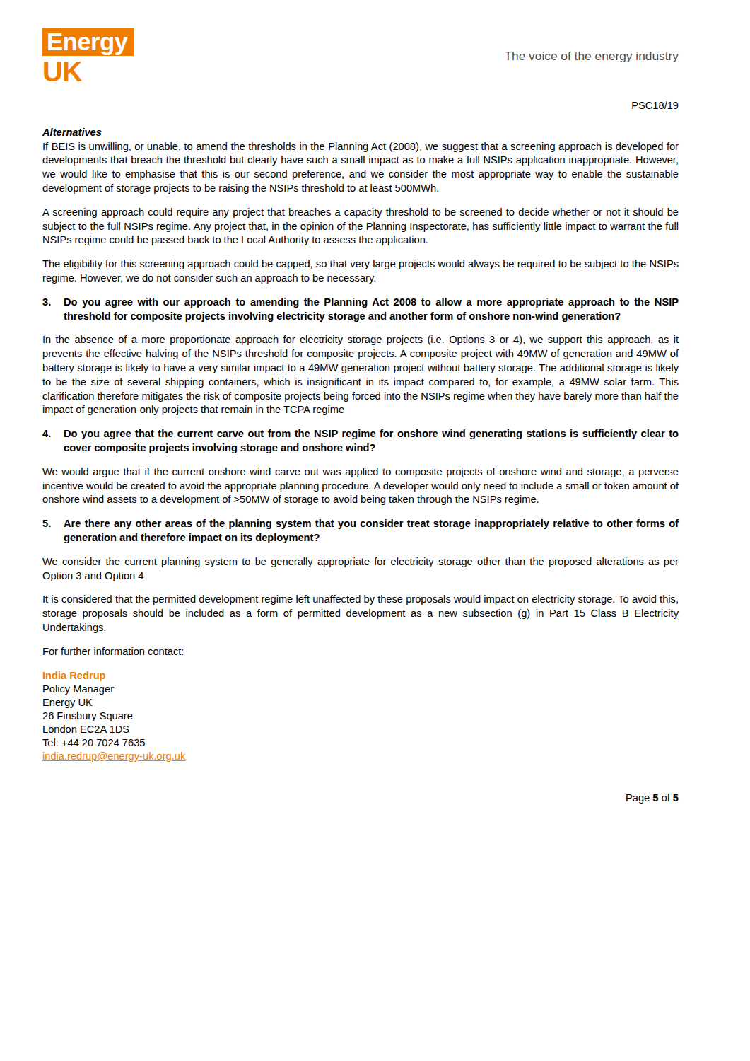Energy UK
The voice of the energy industry
PSC18/19
Alternatives
If BEIS is unwilling, or unable, to amend the thresholds in the Planning Act (2008), we suggest that a screening approach is developed for developments that breach the threshold but clearly have such a small impact as to make a full NSIPs application inappropriate. However, we would like to emphasise that this is our second preference, and we consider the most appropriate way to enable the sustainable development of storage projects to be raising the NSIPs threshold to at least 500MWh.
A screening approach could require any project that breaches a capacity threshold to be screened to decide whether or not it should be subject to the full NSIPs regime. Any project that, in the opinion of the Planning Inspectorate, has sufficiently little impact to warrant the full NSIPs regime could be passed back to the Local Authority to assess the application.
The eligibility for this screening approach could be capped, so that very large projects would always be required to be subject to the NSIPs regime. However, we do not consider such an approach to be necessary.
3. Do you agree with our approach to amending the Planning Act 2008 to allow a more appropriate approach to the NSIP threshold for composite projects involving electricity storage and another form of onshore non-wind generation?
In the absence of a more proportionate approach for electricity storage projects (i.e. Options 3 or 4), we support this approach, as it prevents the effective halving of the NSIPs threshold for composite projects. A composite project with 49MW of generation and 49MW of battery storage is likely to have a very similar impact to a 49MW generation project without battery storage. The additional storage is likely to be the size of several shipping containers, which is insignificant in its impact compared to, for example, a 49MW solar farm. This clarification therefore mitigates the risk of composite projects being forced into the NSIPs regime when they have barely more than half the impact of generation-only projects that remain in the TCPA regime
4. Do you agree that the current carve out from the NSIP regime for onshore wind generating stations is sufficiently clear to cover composite projects involving storage and onshore wind?
We would argue that if the current onshore wind carve out was applied to composite projects of onshore wind and storage, a perverse incentive would be created to avoid the appropriate planning procedure. A developer would only need to include a small or token amount of onshore wind assets to a development of >50MW of storage to avoid being taken through the NSIPs regime.
5. Are there any other areas of the planning system that you consider treat storage inappropriately relative to other forms of generation and therefore impact on its deployment?
We consider the current planning system to be generally appropriate for electricity storage other than the proposed alterations as per Option 3 and Option 4
It is considered that the permitted development regime left unaffected by these proposals would impact on electricity storage. To avoid this, storage proposals should be included as a form of permitted development as a new subsection (g) in Part 15 Class B Electricity Undertakings.
For further information contact:
India Redrup
Policy Manager
Energy UK
26 Finsbury Square
London EC2A 1DS
Tel: +44 20 7024 7635
india.redrup@energy-uk.org.uk
Page 5 of 5